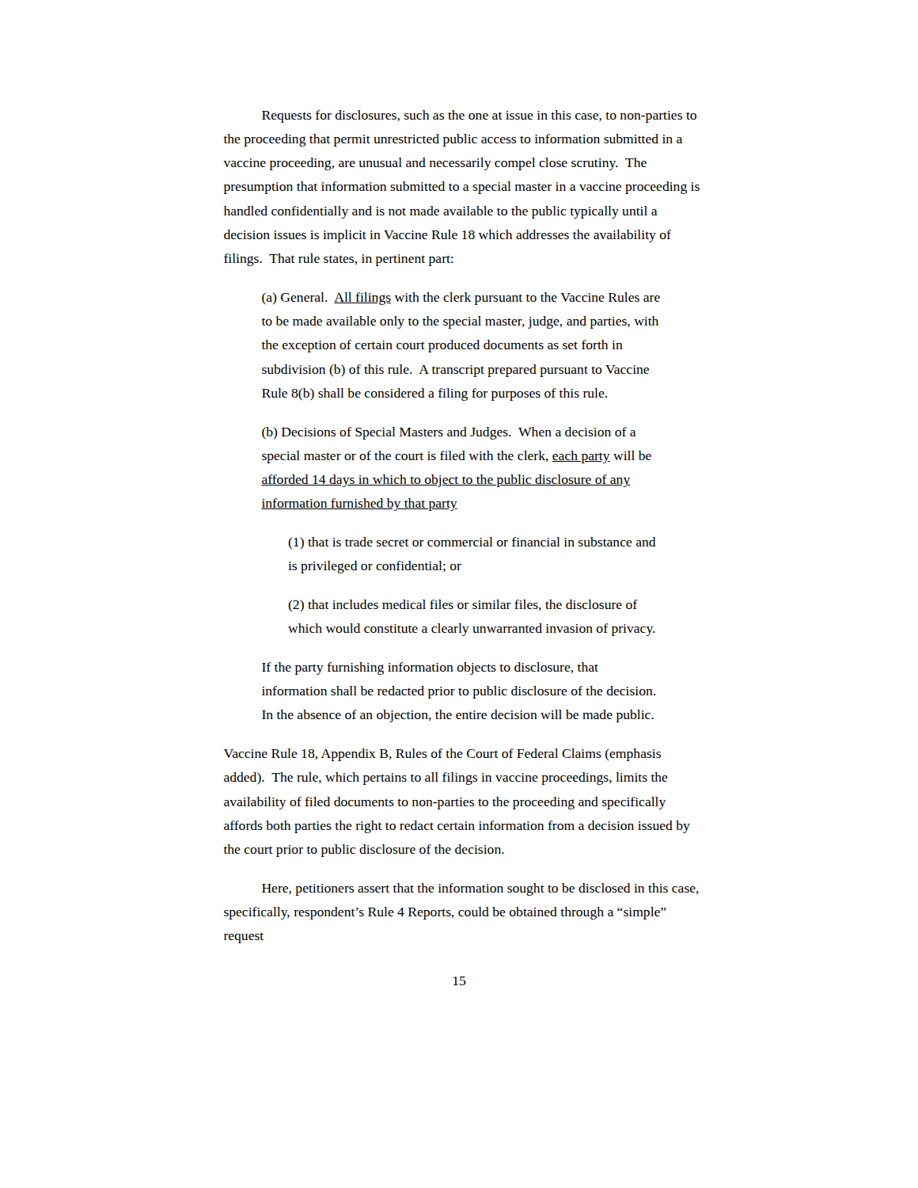Requests for disclosures, such as the one at issue in this case, to non-parties to the proceeding that permit unrestricted public access to information submitted in a vaccine proceeding, are unusual and necessarily compel close scrutiny. The presumption that information submitted to a special master in a vaccine proceeding is handled confidentially and is not made available to the public typically until a decision issues is implicit in Vaccine Rule 18 which addresses the availability of filings. That rule states, in pertinent part:
(a) General. All filings with the clerk pursuant to the Vaccine Rules are to be made available only to the special master, judge, and parties, with the exception of certain court produced documents as set forth in subdivision (b) of this rule. A transcript prepared pursuant to Vaccine Rule 8(b) shall be considered a filing for purposes of this rule.
(b) Decisions of Special Masters and Judges. When a decision of a special master or of the court is filed with the clerk, each party will be afforded 14 days in which to object to the public disclosure of any information furnished by that party
(1) that is trade secret or commercial or financial in substance and is privileged or confidential; or
(2) that includes medical files or similar files, the disclosure of which would constitute a clearly unwarranted invasion of privacy.
If the party furnishing information objects to disclosure, that information shall be redacted prior to public disclosure of the decision. In the absence of an objection, the entire decision will be made public.
Vaccine Rule 18, Appendix B, Rules of the Court of Federal Claims (emphasis added). The rule, which pertains to all filings in vaccine proceedings, limits the availability of filed documents to non-parties to the proceeding and specifically affords both parties the right to redact certain information from a decision issued by the court prior to public disclosure of the decision.
Here, petitioners assert that the information sought to be disclosed in this case, specifically, respondent’s Rule 4 Reports, could be obtained through a “simple” request
15